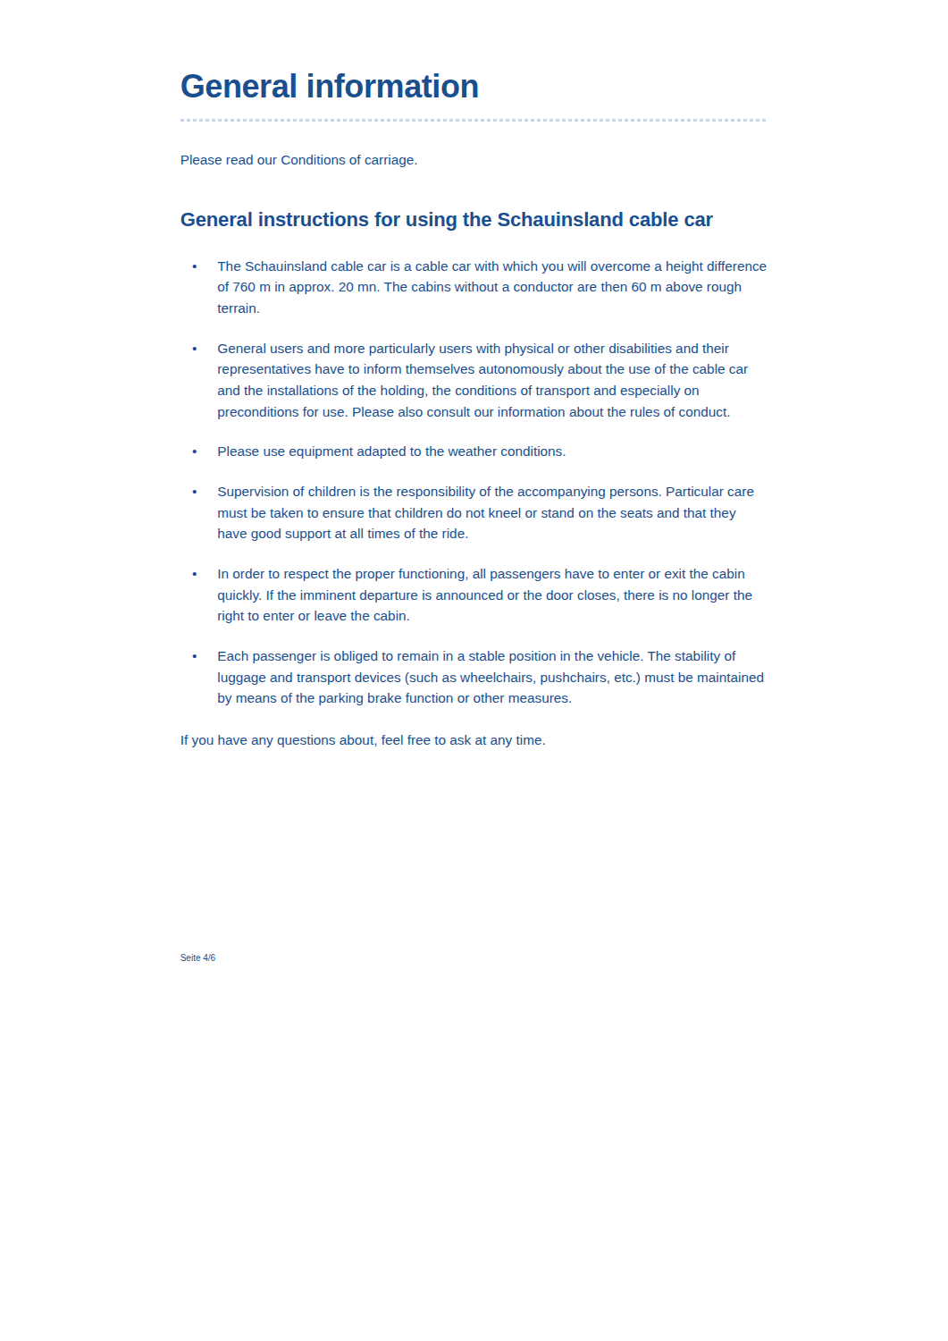General information
Please read our Conditions of carriage.
General instructions for using the Schauinsland cable car
The Schauinsland cable car is a cable car with which you will overcome a height difference of 760 m in approx. 20 mn. The cabins without a conductor are then 60 m above rough terrain.
General users and more particularly users with physical or other disabilities and their representatives have to inform themselves autonomously about the use of the cable car and the installations of the holding, the conditions of transport and especially on preconditions for use. Please also consult our information about the rules of conduct.
Please use equipment adapted to the weather conditions.
Supervision of children is the responsibility of the accompanying persons. Particular care must be taken to ensure that children do not kneel or stand on the seats and that they have good support at all times of the ride.
In order to respect the proper functioning, all passengers have to enter or exit the cabin quickly. If the imminent departure is announced or the door closes, there is no longer the right to enter or leave the cabin.
Each passenger is obliged to remain in a stable position in the vehicle. The stability of luggage and transport devices (such as wheelchairs, pushchairs, etc.) must be maintained by means of the parking brake function or other measures.
If you have any questions about, feel free to ask at any time.
Seite 4/6